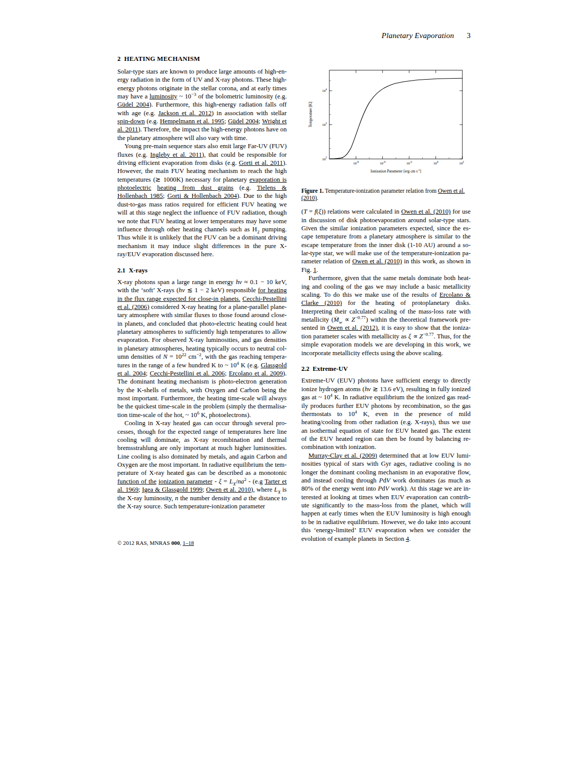Planetary Evaporation 3
2 HEATING MECHANISM
Solar-type stars are known to produce large amounts of high-energy radiation in the form of UV and X-ray photons. These high-energy photons originate in the stellar corona, and at early times may have a luminosity ~ 10−3 of the bolometric luminosity (e.g. Güdel 2004). Furthermore, this high-energy radiation falls off with age (e.g. Jackson et al. 2012) in association with stellar spin-down (e.g. Hempelmann et al. 1995; Güdel 2004; Wright et al. 2011). Therefore, the impact the high-energy photons have on the planetary atmosphere will also vary with time.
Young pre-main sequence stars also emit large Far-UV (FUV) fluxes (e.g. Ingleby et al. 2011), that could be responsible for driving efficient evaporation from disks (e.g. Gorti et al. 2011). However, the main FUV heating mechanism to reach the high temperatures (≳ 1000K) necessary for planetary evaporation is photoelectric heating from dust grains (e.g. Tielens & Hollenbach 1985; Gorti & Hollenbach 2004). Due to the high dust-to-gas mass ratios required for efficient FUV heating we will at this stage neglect the influence of FUV radiation, though we note that FUV heating at lower temperatures may have some influence through other heating channels such as H2 pumping. Thus while it is unlikely that the FUV can be a dominant driving mechanism it may induce slight differences in the pure X-ray/EUV evaporation discussed here.
2.1 X-rays
X-ray photons span a large range in energy hν ≈ 0.1 − 10 keV, with the ‘soft’ X-rays (hν ≲ 1 − 2 keV) responsible for heating in the flux range expected for close-in planets. Cecchi-Pestellini et al. (2006) considered X-ray heating for a plane-parallel planetary atmosphere with similar fluxes to those found around close-in planets, and concluded that photo-electric heating could heat planetary atmospheres to sufficiently high temperatures to allow evaporation. For observed X-ray luminosities, and gas densities in planetary atmospheres, heating typically occurs to neutral column densities of N = 1022 cm−2, with the gas reaching temperatures in the range of a few hundred K to ~ 104 K (e.g. Glassgold et al. 2004; Cecchi-Pestellini et al. 2006; Ercolano et al. 2009). The dominant heating mechanism is photo-electron generation by the K-shells of metals, with Oxygen and Carbon being the most important. Furthermore, the heating time-scale will always be the quickest time-scale in the problem (simply the thermalisation time-scale of the hot, ~ 106 K, photoelectrons).
Cooling in X-ray heated gas can occur through several processes, though for the expected range of temperatures here line cooling will dominate, as X-ray recombination and thermal bremsstrahlung are only important at much higher luminosities. Line cooling is also dominated by metals, and again Carbon and Oxygen are the most important. In radiative equilibrium the temperature of X-ray heated gas can be described as a monotonic function of the ionization parameter - ξ = LX/na2 - (e.g Tarter et al. 1969; Igea & Glassgold 1999; Owen et al. 2010), where LX is the X-ray luminosity, n the number density and a the distance to the X-ray source. Such temperature-ionization parameter
10-6 10-4 10-2 100 102 102 103 104 Ionization Parameter [erg cm s-1] Temperature [K]
Figure 1. Temperature-ionization parameter relation from Owen et al. (2010).
(T = f(ξ)) relations were calculated in Owen et al. (2010) for use in discussion of disk photoevaporation around solar-type stars. Given the similar ionization parameters expected, since the escape temperature from a planetary atmosphere is similar to the escape temperature from the inner disk (1-10 AU) around a solar-type star, we will make use of the temperature-ionization parameter relation of Owen et al. (2010) in this work, as shown in Fig. 1.
Furthermore, given that the same metals dominate both heating and cooling of the gas we may include a basic metallicity scaling. To do this we make use of the results of Ercolano & Clarke (2010) for the heating of protoplanetary disks. Interpreting their calculated scaling of the mass-loss rate with metallicity (Ṁw ∝ Z−0.77) within the theoretical framework presented in Owen et al. (2012), it is easy to show that the ionization parameter scales with metallicity as ξ ∝ Z−0.77. Thus, for the simple evaporation models we are developing in this work, we incorporate metallicity effects using the above scaling.
2.2 Extreme-UV
Extreme-UV (EUV) photons have sufficient energy to directly ionize hydrogen atoms (hν ≳ 13.6 eV), resulting in fully ionized gas at ~ 104 K. In radiative equilibrium the the ionized gas readily produces further EUV photons by recombination, so the gas thermostats to 104 K, even in the presence of mild heating/cooling from other radiation (e.g. X-rays), thus we use an isothermal equation of state for EUV heated gas. The extent of the EUV heated region can then be found by balancing recombination with ionization.
Murray-Clay et al. (2009) determined that at low EUV luminosities typical of stars with Gyr ages, radiative cooling is no longer the dominant cooling mechanism in an evaporative flow, and instead cooling through PdV work dominates (as much as 80% of the energy went into PdV work). At this stage we are interested at looking at times when EUV evaporation can contribute significantly to the mass-loss from the planet, which will happen at early times when the EUV luminosity is high enough to be in radiative equilibrium. However, we do take into account this ‘energy-limited’ EUV evaporation when we consider the evolution of example planets in Section 4.
© 2012 RAS, MNRAS 000, 1–18